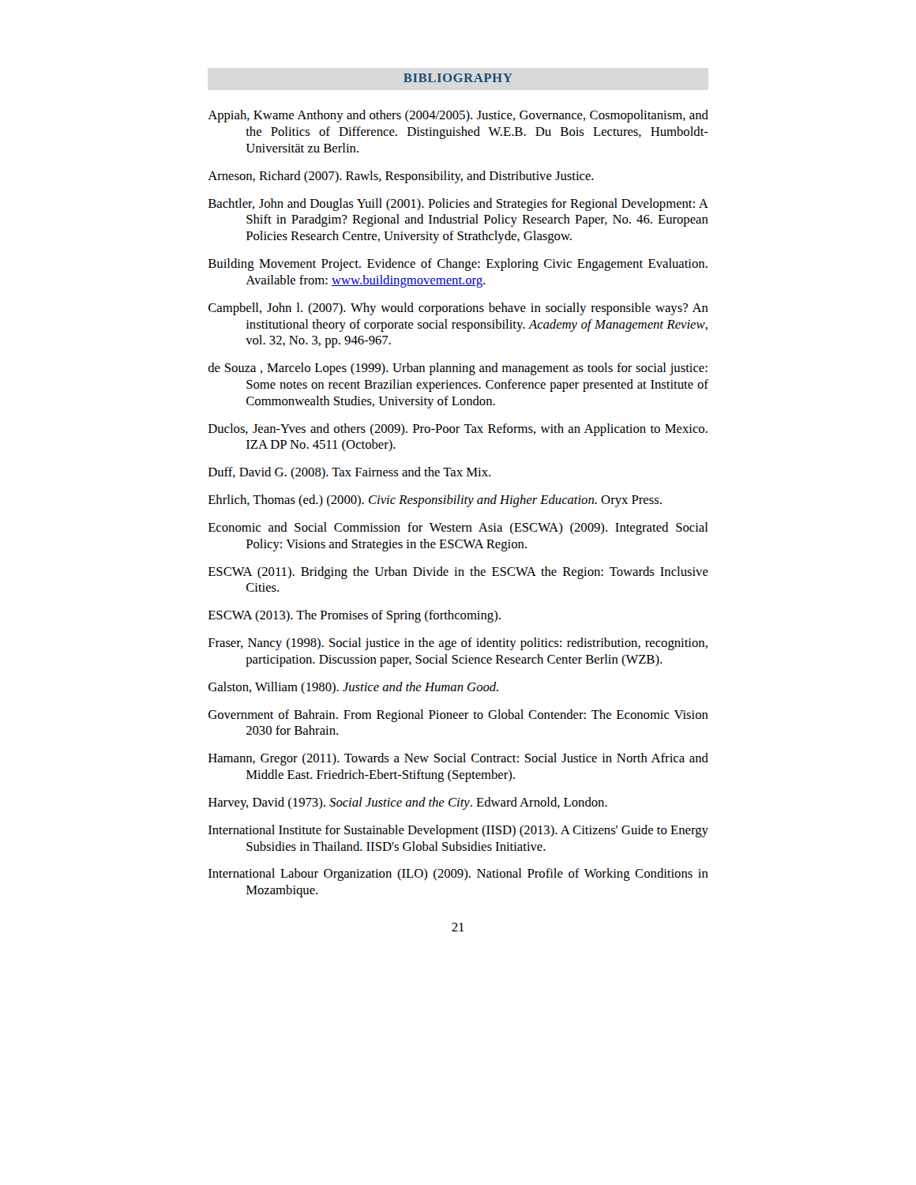BIBLIOGRAPHY
Appiah, Kwame Anthony and others (2004/2005). Justice, Governance, Cosmopolitanism, and the Politics of Difference. Distinguished W.E.B. Du Bois Lectures, Humboldt-Universität zu Berlin.
Arneson, Richard (2007). Rawls, Responsibility, and Distributive Justice.
Bachtler, John and Douglas Yuill (2001). Policies and Strategies for Regional Development: A Shift in Paradgim? Regional and Industrial Policy Research Paper, No. 46. European Policies Research Centre, University of Strathclyde, Glasgow.
Building Movement Project. Evidence of Change: Exploring Civic Engagement Evaluation. Available from: www.buildingmovement.org.
Campbell, John l. (2007). Why would corporations behave in socially responsible ways? An institutional theory of corporate social responsibility. Academy of Management Review, vol. 32, No. 3, pp. 946-967.
de Souza , Marcelo Lopes (1999). Urban planning and management as tools for social justice: Some notes on recent Brazilian experiences. Conference paper presented at Institute of Commonwealth Studies, University of London.
Duclos, Jean-Yves and others (2009). Pro-Poor Tax Reforms, with an Application to Mexico. IZA DP No. 4511 (October).
Duff, David G. (2008). Tax Fairness and the Tax Mix.
Ehrlich, Thomas (ed.) (2000). Civic Responsibility and Higher Education. Oryx Press.
Economic and Social Commission for Western Asia (ESCWA) (2009). Integrated Social Policy: Visions and Strategies in the ESCWA Region.
ESCWA (2011). Bridging the Urban Divide in the ESCWA the Region: Towards Inclusive Cities.
ESCWA (2013). The Promises of Spring (forthcoming).
Fraser, Nancy (1998). Social justice in the age of identity politics: redistribution, recognition, participation. Discussion paper, Social Science Research Center Berlin (WZB).
Galston, William (1980). Justice and the Human Good.
Government of Bahrain. From Regional Pioneer to Global Contender: The Economic Vision 2030 for Bahrain.
Hamann, Gregor (2011). Towards a New Social Contract: Social Justice in North Africa and Middle East. Friedrich-Ebert-Stiftung (September).
Harvey, David (1973). Social Justice and the City. Edward Arnold, London.
International Institute for Sustainable Development (IISD) (2013). A Citizens' Guide to Energy Subsidies in Thailand. IISD's Global Subsidies Initiative.
International Labour Organization (ILO) (2009). National Profile of Working Conditions in Mozambique.
21